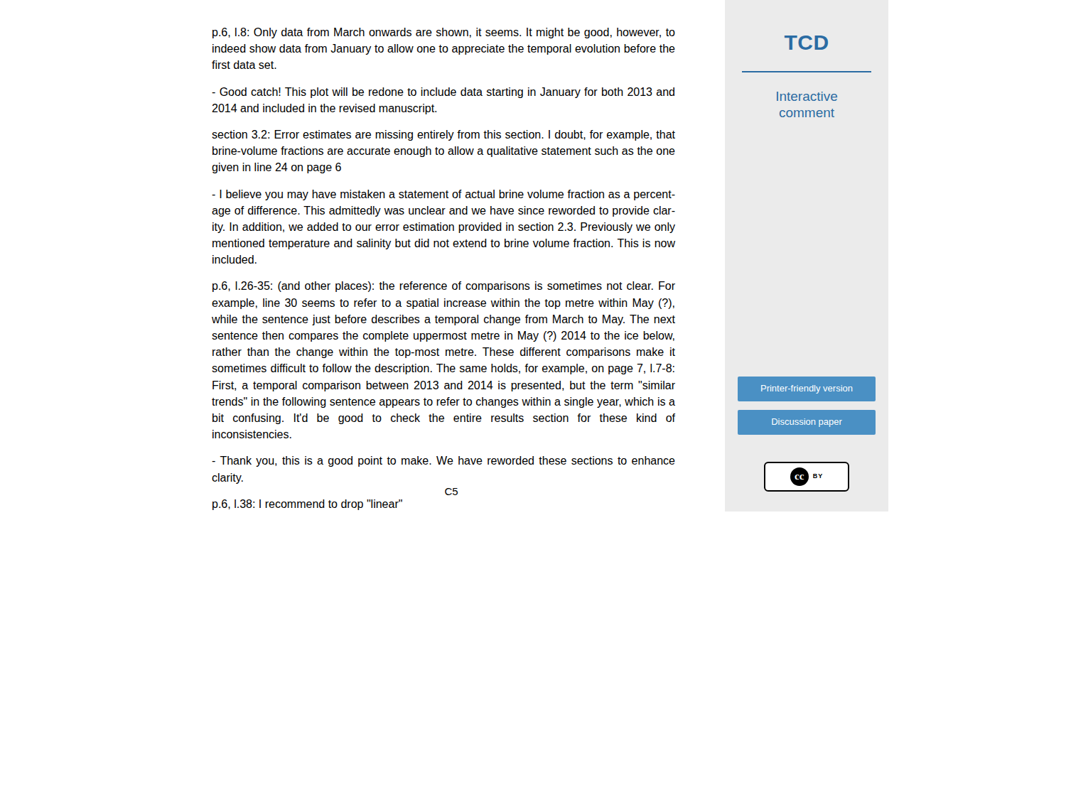TCD
Interactive
comment
Printer-friendly version Discussion paper
cc
BY
p.6, l.8: Only data from March onwards are shown, it seems. It might be good, however, to indeed show data from January to allow one to appreciate the temporal evolution before the first data set.
- Good catch! This plot will be redone to include data starting in January for both 2013 and 2014 and included in the revised manuscript.
section 3.2: Error estimates are missing entirely from this section. I doubt, for example, that brine-volume fractions are accurate enough to allow a qualitative statement such as the one given in line 24 on page 6
- I believe you may have mistaken a statement of actual brine volume fraction as a percentage of difference. This admittedly was unclear and we have since reworded to provide clarity. In addition, we added to our error estimation provided in section 2.3. Previously we only mentioned temperature and salinity but did not extend to brine volume fraction. This is now included.
p.6, l.26-35: (and other places): the reference of comparisons is sometimes not clear. For example, line 30 seems to refer to a spatial increase within the top metre within May (?), while the sentence just before describes a temporal change from March to May. The next sentence then compares the complete uppermost metre in May (?) 2014 to the ice below, rather than the change within the top-most metre. These different comparisons make it sometimes difficult to follow the description. The same holds, for example, on page 7, l.7-8: First, a temporal comparison between 2013 and 2014 is presented, but the term "similar trends" in the following sentence appears to refer to changes within a single year, which is a bit confusing. It'd be good to check the entire results section for these kind of inconsistencies.
- Thank you, this is a good point to make. We have reworded these sections to enhance clarity.
p.6, l.38: I recommend to drop "linear"
C5